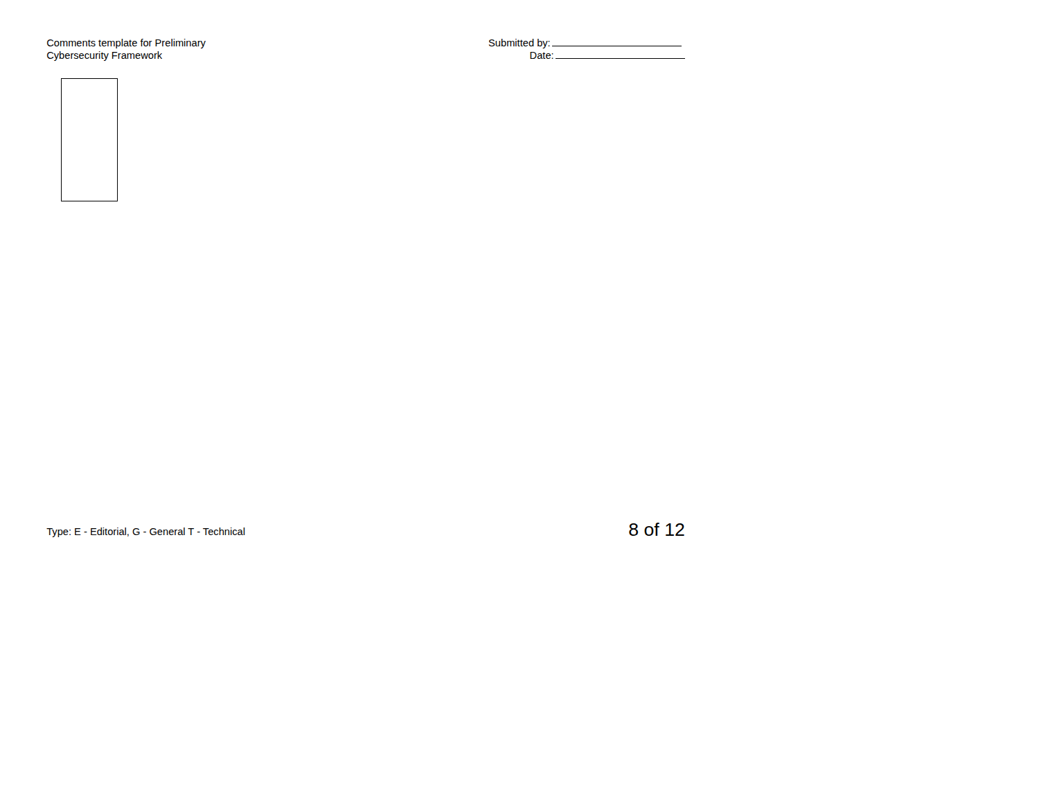Comments template for Preliminary
Cybersecurity Framework
Submitted by: Date:
Type: E - Editorial, G - General T - Technical
8 of 12